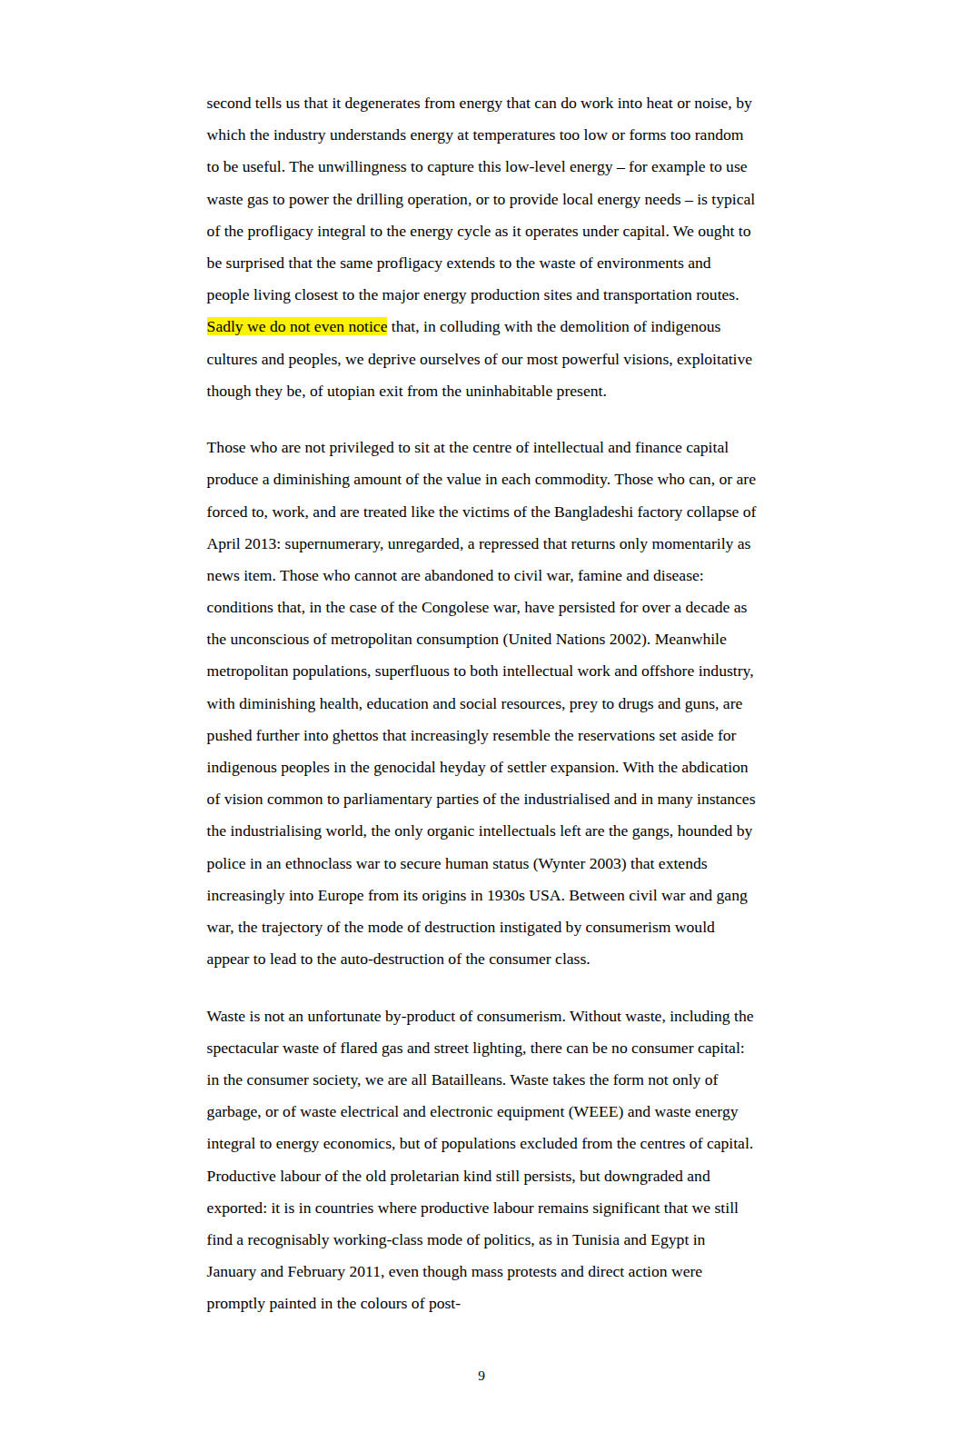second tells us that it degenerates from energy that can do work into heat or noise, by which the industry understands energy at temperatures too low or forms too random to be useful. The unwillingness to capture this low-level energy – for example to use waste gas to power the drilling operation, or to provide local energy needs – is typical of the profligacy integral to the energy cycle as it operates under capital. We ought to be surprised that the same profligacy extends to the waste of environments and people living closest to the major energy production sites and transportation routes. Sadly we do not even notice that, in colluding with the demolition of indigenous cultures and peoples, we deprive ourselves of our most powerful visions, exploitative though they be, of utopian exit from the uninhabitable present.
Those who are not privileged to sit at the centre of intellectual and finance capital produce a diminishing amount of the value in each commodity. Those who can, or are forced to, work, and are treated like the victims of the Bangladeshi factory collapse of April 2013: supernumerary, unregarded, a repressed that returns only momentarily as news item. Those who cannot are abandoned to civil war, famine and disease: conditions that, in the case of the Congolese war, have persisted for over a decade as the unconscious of metropolitan consumption (United Nations 2002). Meanwhile metropolitan populations, superfluous to both intellectual work and offshore industry, with diminishing health, education and social resources, prey to drugs and guns, are pushed further into ghettos that increasingly resemble the reservations set aside for indigenous peoples in the genocidal heyday of settler expansion. With the abdication of vision common to parliamentary parties of the industrialised and in many instances the industrialising world, the only organic intellectuals left are the gangs, hounded by police in an ethnoclass war to secure human status (Wynter 2003) that extends increasingly into Europe from its origins in 1930s USA. Between civil war and gang war, the trajectory of the mode of destruction instigated by consumerism would appear to lead to the auto-destruction of the consumer class.
Waste is not an unfortunate by-product of consumerism. Without waste, including the spectacular waste of flared gas and street lighting, there can be no consumer capital: in the consumer society, we are all Batailleans. Waste takes the form not only of garbage, or of waste electrical and electronic equipment (WEEE) and waste energy integral to energy economics, but of populations excluded from the centres of capital. Productive labour of the old proletarian kind still persists, but downgraded and exported: it is in countries where productive labour remains significant that we still find a recognisably working-class mode of politics, as in Tunisia and Egypt in January and February 2011, even though mass protests and direct action were promptly painted in the colours of post-
9